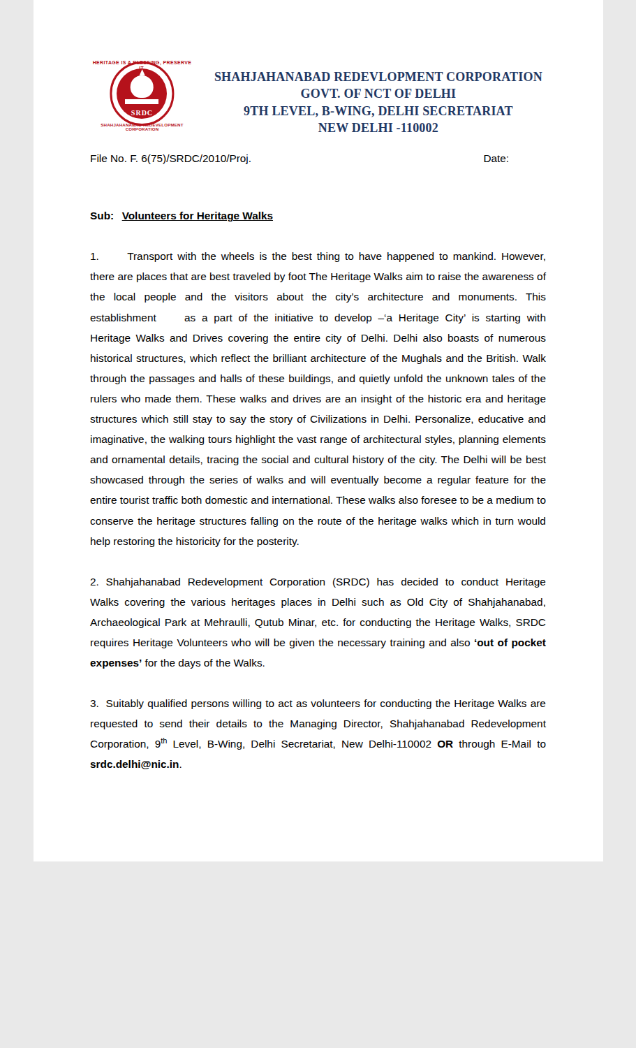HERITAGE IS A BLESSING, PRESERVE IT.
SRDC
SHAHJAHANABAD REDEVELOPMENT CORPORATION
SHAHJAHANABAD REDEVLOPMENT CORPORATION
GOVT. OF NCT OF DELHI
9TH LEVEL, B-WING, DELHI SECRETARIAT
NEW DELHI -110002
File No. F. 6(75)/SRDC/2010/Proj. Date:
Sub: Volunteers for Heritage Walks
1. Transport with the wheels is the best thing to have happened to mankind. However, there are places that are best traveled by foot The Heritage Walks aim to raise the awareness of the local people and the visitors about the city’s architecture and monuments. This establishment as a part of the initiative to develop –‘a Heritage City’ is starting with Heritage Walks and Drives covering the entire city of Delhi. Delhi also boasts of numerous historical structures, which reflect the brilliant architecture of the Mughals and the British. Walk through the passages and halls of these buildings, and quietly unfold the unknown tales of the rulers who made them. These walks and drives are an insight of the historic era and heritage structures which still stay to say the story of Civilizations in Delhi. Personalize, educative and imaginative, the walking tours highlight the vast range of architectural styles, planning elements and ornamental details, tracing the social and cultural history of the city. The Delhi will be best showcased through the series of walks and will eventually become a regular feature for the entire tourist traffic both domestic and international. These walks also foresee to be a medium to conserve the heritage structures falling on the route of the heritage walks which in turn would help restoring the historicity for the posterity.
2. Shahjahanabad Redevelopment Corporation (SRDC) has decided to conduct Heritage Walks covering the various heritages places in Delhi such as Old City of Shahjahanabad, Archaeological Park at Mehraulli, Qutub Minar, etc. for conducting the Heritage Walks, SRDC requires Heritage Volunteers who will be given the necessary training and also ‘out of pocket expenses’ for the days of the Walks.
3. Suitably qualified persons willing to act as volunteers for conducting the Heritage Walks are requested to send their details to the Managing Director, Shahjahanabad Redevelopment Corporation, 9th Level, B-Wing, Delhi Secretariat, New Delhi-110002 OR through E-Mail to srdc.delhi@nic.in.